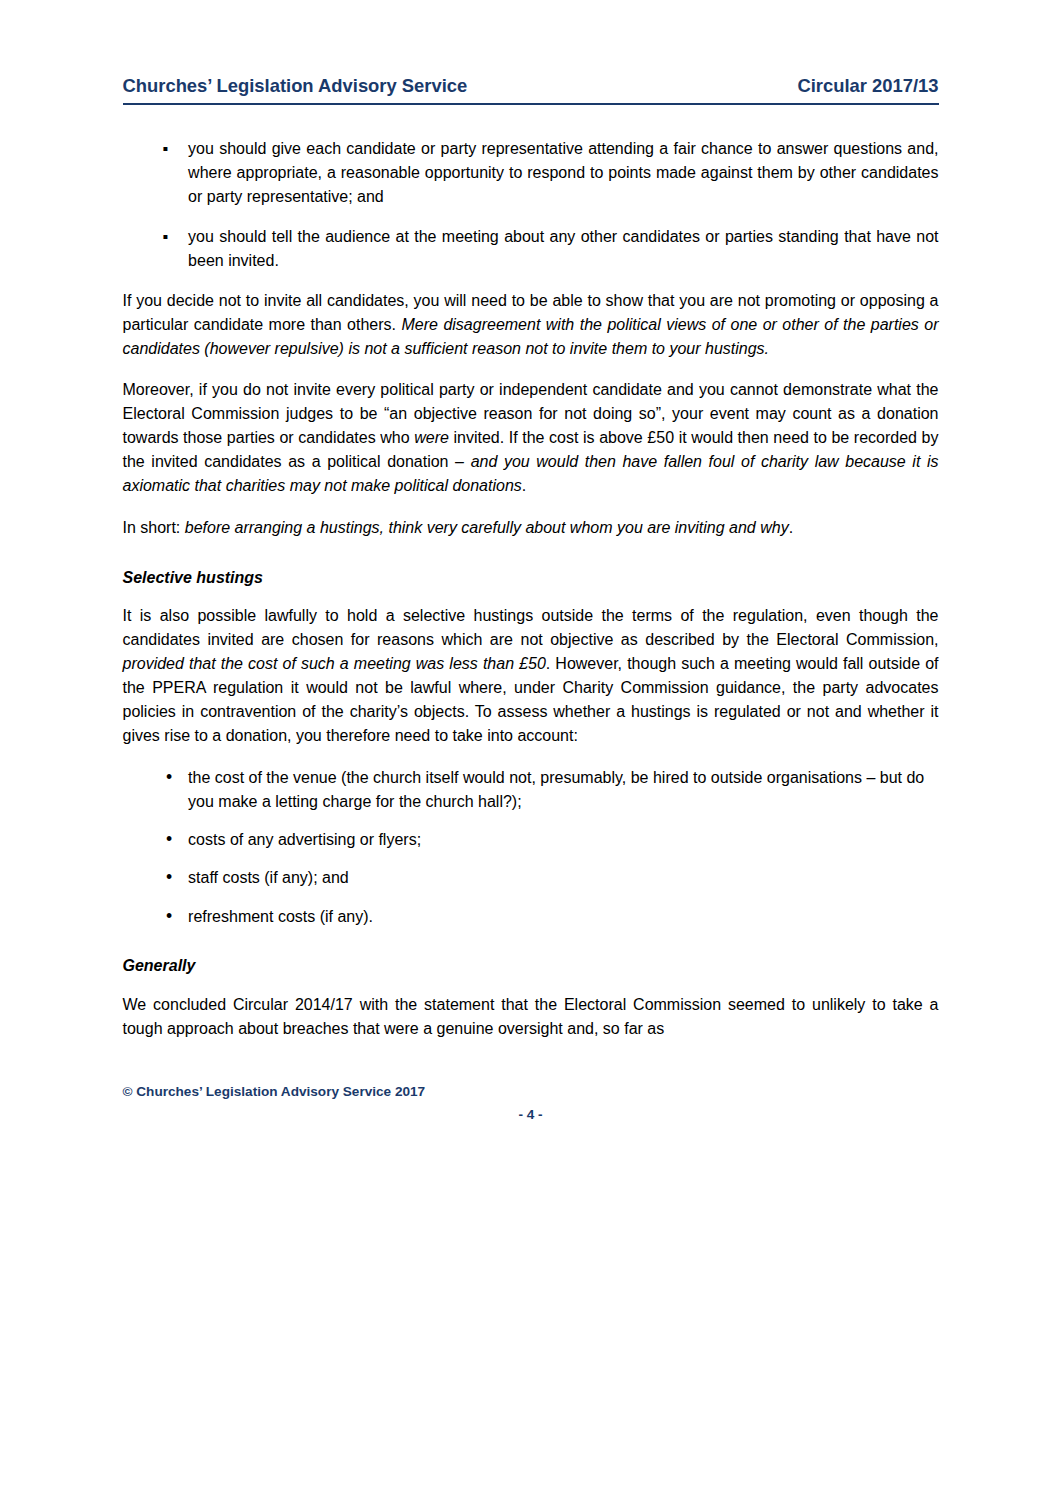Churches’ Legislation Advisory Service Circular 2017/13
you should give each candidate or party representative attending a fair chance to answer questions and, where appropriate, a reasonable opportunity to respond to points made against them by other candidates or party representative; and
you should tell the audience at the meeting about any other candidates or parties standing that have not been invited.
If you decide not to invite all candidates, you will need to be able to show that you are not promoting or opposing a particular candidate more than others. Mere disagreement with the political views of one or other of the parties or candidates (however repulsive) is not a sufficient reason not to invite them to your hustings.
Moreover, if you do not invite every political party or independent candidate and you cannot demonstrate what the Electoral Commission judges to be “an objective reason for not doing so”, your event may count as a donation towards those parties or candidates who were invited. If the cost is above £50 it would then need to be recorded by the invited candidates as a political donation – and you would then have fallen foul of charity law because it is axiomatic that charities may not make political donations.
In short: before arranging a hustings, think very carefully about whom you are inviting and why.
Selective hustings
It is also possible lawfully to hold a selective hustings outside the terms of the regulation, even though the candidates invited are chosen for reasons which are not objective as described by the Electoral Commission, provided that the cost of such a meeting was less than £50. However, though such a meeting would fall outside of the PPERA regulation it would not be lawful where, under Charity Commission guidance, the party advocates policies in contravention of the charity’s objects. To assess whether a hustings is regulated or not and whether it gives rise to a donation, you therefore need to take into account:
the cost of the venue (the church itself would not, presumably, be hired to outside organisations – but do you make a letting charge for the church hall?);
costs of any advertising or flyers;
staff costs (if any); and
refreshment costs (if any).
Generally
We concluded Circular 2014/17 with the statement that the Electoral Commission seemed to unlikely to take a tough approach about breaches that were a genuine oversight and, so far as
© Churches’ Legislation Advisory Service 2017
- 4 -